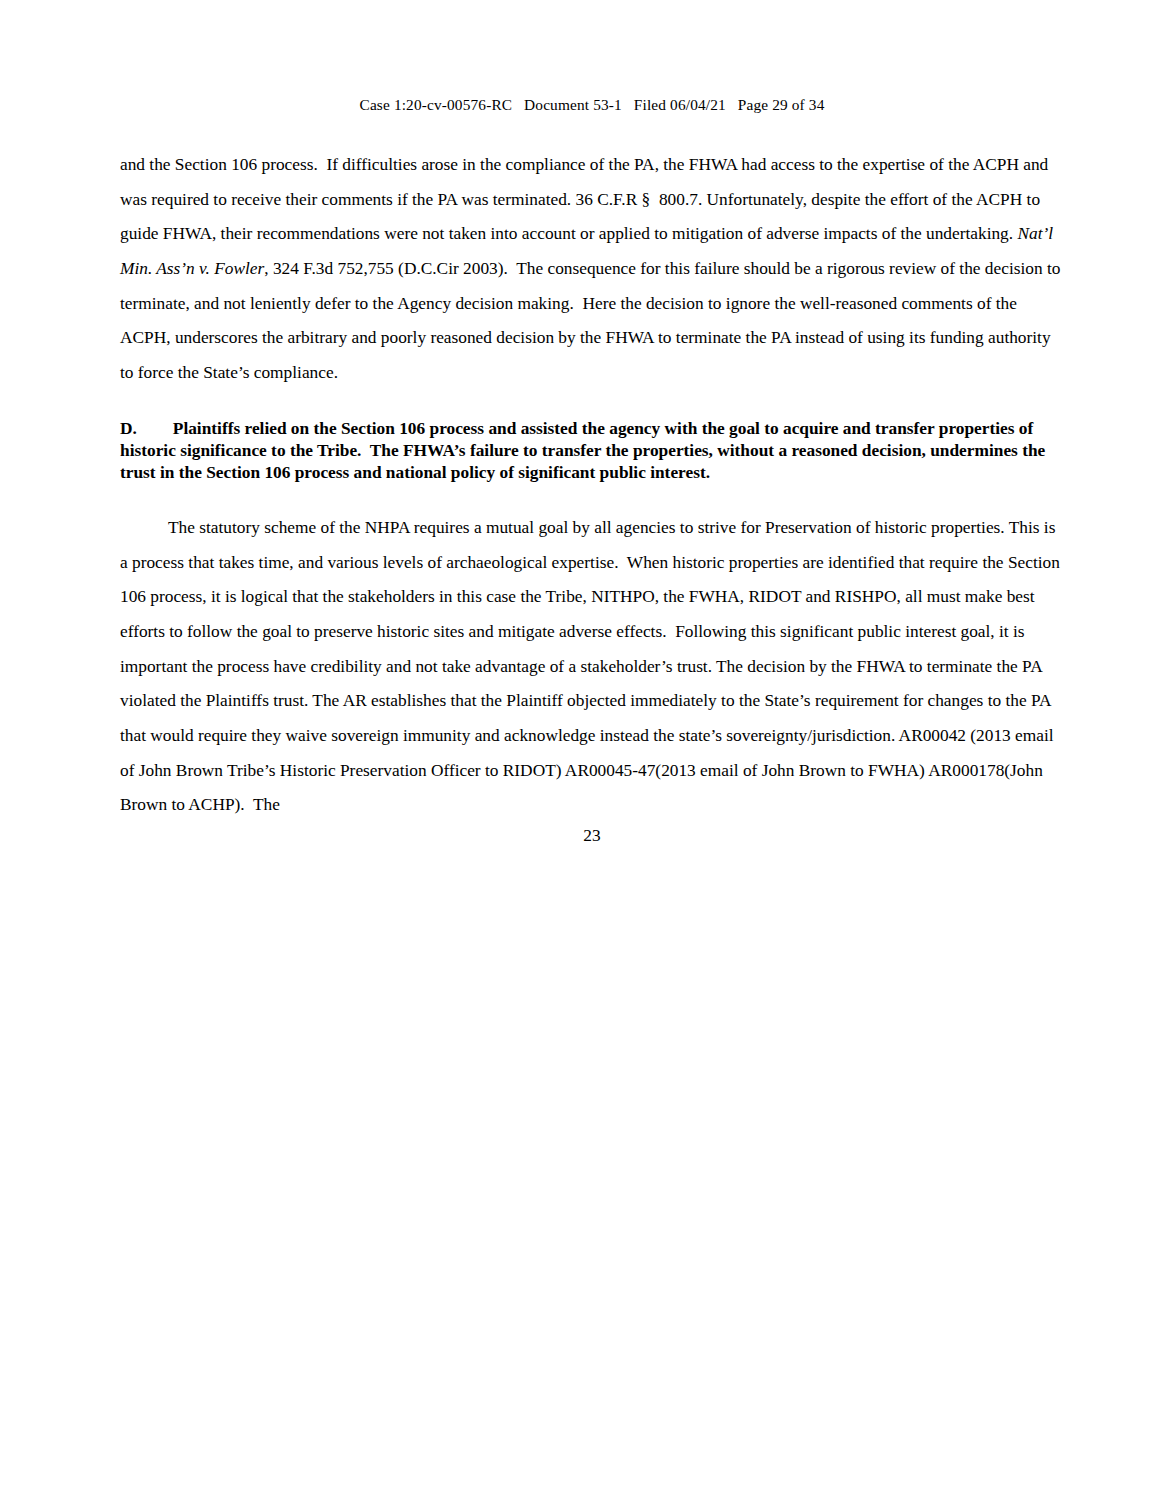Case 1:20-cv-00576-RC Document 53-1 Filed 06/04/21 Page 29 of 34
and the Section 106 process. If difficulties arose in the compliance of the PA, the FHWA had access to the expertise of the ACPH and was required to receive their comments if the PA was terminated. 36 C.F.R § 800.7. Unfortunately, despite the effort of the ACPH to guide FHWA, their recommendations were not taken into account or applied to mitigation of adverse impacts of the undertaking. Nat’l Min. Ass’n v. Fowler, 324 F.3d 752,755 (D.C.Cir 2003). The consequence for this failure should be a rigorous review of the decision to terminate, and not leniently defer to the Agency decision making. Here the decision to ignore the well-reasoned comments of the ACPH, underscores the arbitrary and poorly reasoned decision by the FHWA to terminate the PA instead of using its funding authority to force the State’s compliance.
D. Plaintiffs relied on the Section 106 process and assisted the agency with the goal to acquire and transfer properties of historic significance to the Tribe. The FHWA’s failure to transfer the properties, without a reasoned decision, undermines the trust in the Section 106 process and national policy of significant public interest.
The statutory scheme of the NHPA requires a mutual goal by all agencies to strive for Preservation of historic properties. This is a process that takes time, and various levels of archaeological expertise. When historic properties are identified that require the Section 106 process, it is logical that the stakeholders in this case the Tribe, NITHPO, the FWHA, RIDOT and RISHPO, all must make best efforts to follow the goal to preserve historic sites and mitigate adverse effects. Following this significant public interest goal, it is important the process have credibility and not take advantage of a stakeholder’s trust. The decision by the FHWA to terminate the PA violated the Plaintiffs trust. The AR establishes that the Plaintiff objected immediately to the State’s requirement for changes to the PA that would require they waive sovereign immunity and acknowledge instead the state’s sovereignty/jurisdiction. AR00042 (2013 email of John Brown Tribe’s Historic Preservation Officer to RIDOT) AR00045-47(2013 email of John Brown to FWHA) AR000178(John Brown to ACHP). The
23